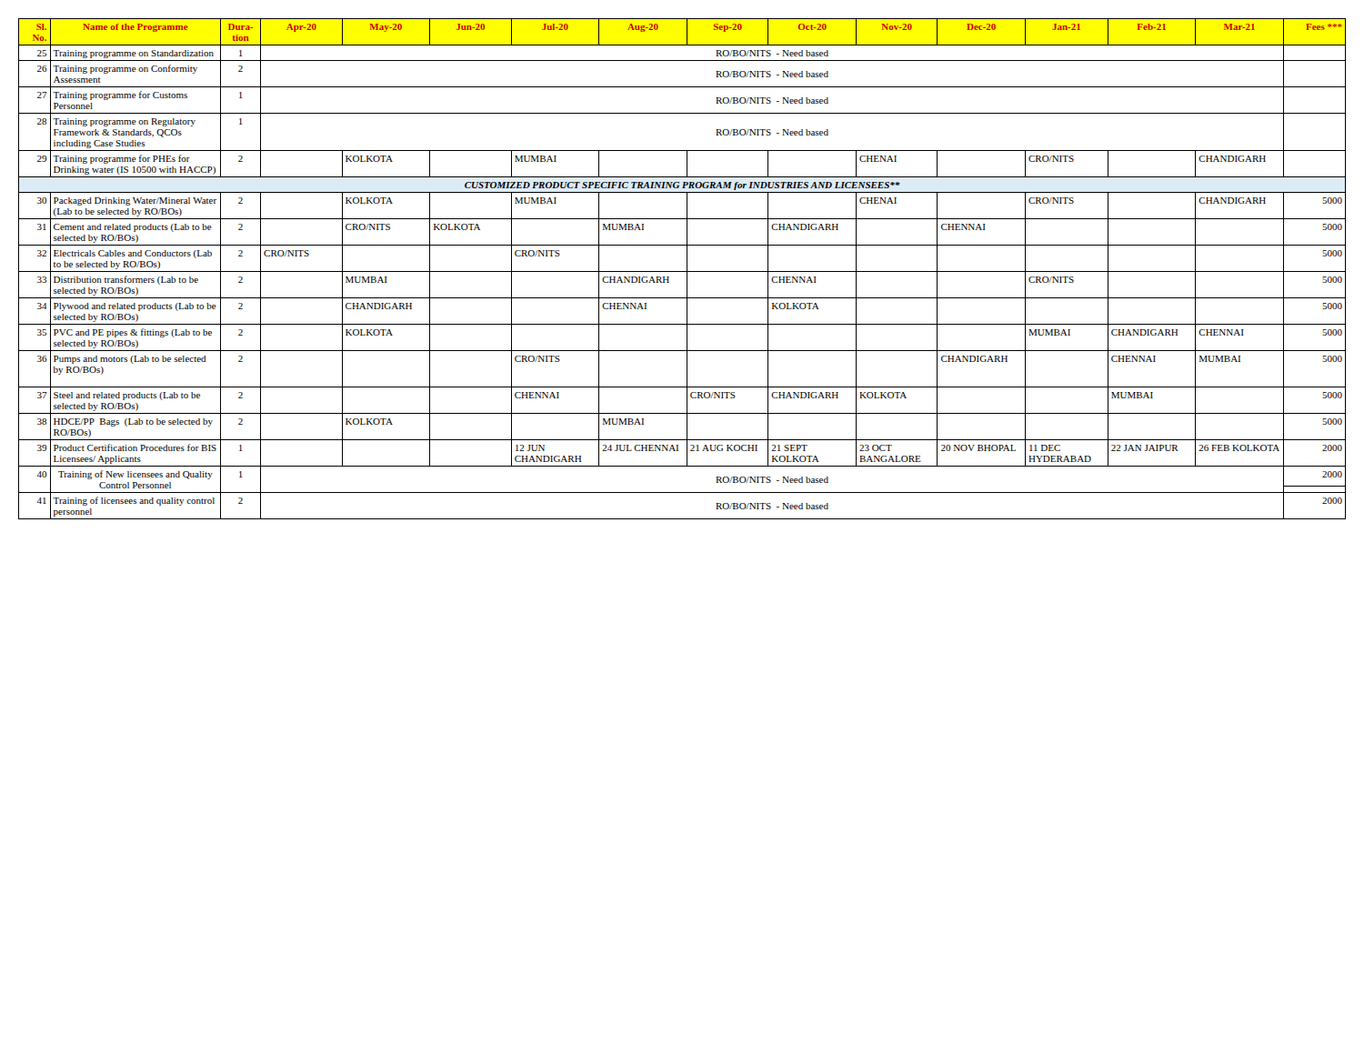| Sl. No. | Name of the Programme | Dura- tion | Apr-20 | May-20 | Jun-20 | Jul-20 | Aug-20 | Sep-20 | Oct-20 | Nov-20 | Dec-20 | Jan-21 | Feb-21 | Mar-21 | Fees *** |
| --- | --- | --- | --- | --- | --- | --- | --- | --- | --- | --- | --- | --- | --- | --- | --- |
| 25 | Training programme on Standardization | 1 | RO/BO/NITS - Need based | |
| 26 | Training programme on Conformity Assessment | 2 | RO/BO/NITS - Need based | |
| 27 | Training programme for Customs Personnel | 1 | RO/BO/NITS - Need based | |
| 28 | Training programme on Regulatory Framework & Standards, QCOs including Case Studies | 1 | RO/BO/NITS - Need based | |
| 29 | Training programme for PHEs for Drinking water (IS 10500 with HACCP) | 2 | | KOLKOTA | | MUMBAI | | | | CHENAI | | CRO/NITS | | CHANDIGARH | |
| CUSTOMIZED PRODUCT SPECIFIC TRAINING PROGRAM for INDUSTRIES AND LICENSEES** |
| 30 | Packaged Drinking Water/Mineral Water (Lab to be selected by RO/BOs) | 2 | | KOLKOTA | | MUMBAI | | | | CHENAI | | CRO/NITS | | CHANDIGARH | 5000 |
| 31 | Cement and related products (Lab to be selected by RO/BOs) | 2 | | CRO/NITS | KOLKOTA | | MUMBAI | | CHANDIGARH | | CHENNAI | | | | 5000 |
| 32 | Electricals Cables and Conductors (Lab to be selected by RO/BOs) | 2 | CRO/NITS | | | CRO/NITS | | | | | | | | | 5000 |
| 33 | Distribution transformers (Lab to be selected by RO/BOs) | 2 | | MUMBAI | | | CHANDIGARH | | CHENNAI | | | CRO/NITS | | | 5000 |
| 34 | Plywood and related products (Lab to be selected by RO/BOs) | 2 | | CHANDIGARH | | | CHENNAI | | KOLKOTA | | | | | | 5000 |
| 35 | PVC and PE pipes & fittings (Lab to be selected by RO/BOs) | 2 | | KOLKOTA | | | | | | | | MUMBAI | CHANDIGARH | CHENNAI | 5000 |
| 36 | Pumps and motors (Lab to be selected by RO/BOs) | 2 | | | | CRO/NITS | | | | | CHANDIGARH | | CHENNAI | MUMBAI | 5000 |
| 37 | Steel and related products (Lab to be selected by RO/BOs) | 2 | | | | CHENNAI | | CRO/NITS | CHANDIGARH | KOLKOTA | | | MUMBAI | | 5000 |
| 38 | HDCE/PP Bags (Lab to be selected by RO/BOs) | 2 | | KOLKOTA | | | MUMBAI | | | | | | | | 5000 |
| 39 | Product Certification Procedures for BIS Licensees/ Applicants | 1 | | | | 12 JUN CHANDIGARH | 24 JUL CHENNAI | 21 AUG KOCHI | 21 SEPT KOLKOTA | 23 OCT BANGALORE | 20 NOV BHOPAL | 11 DEC HYDERABAD | 22 JAN JAIPUR | 26 FEB KOLKOTA | 2000 |
| 40 | Training of New licensees and Quality Control Personnel | 1 | RO/BO/NITS - Need based | 2000 |
| 41 | Training of licensees and quality control personnel | 2 | RO/BO/NITS - Need based | 2000 |